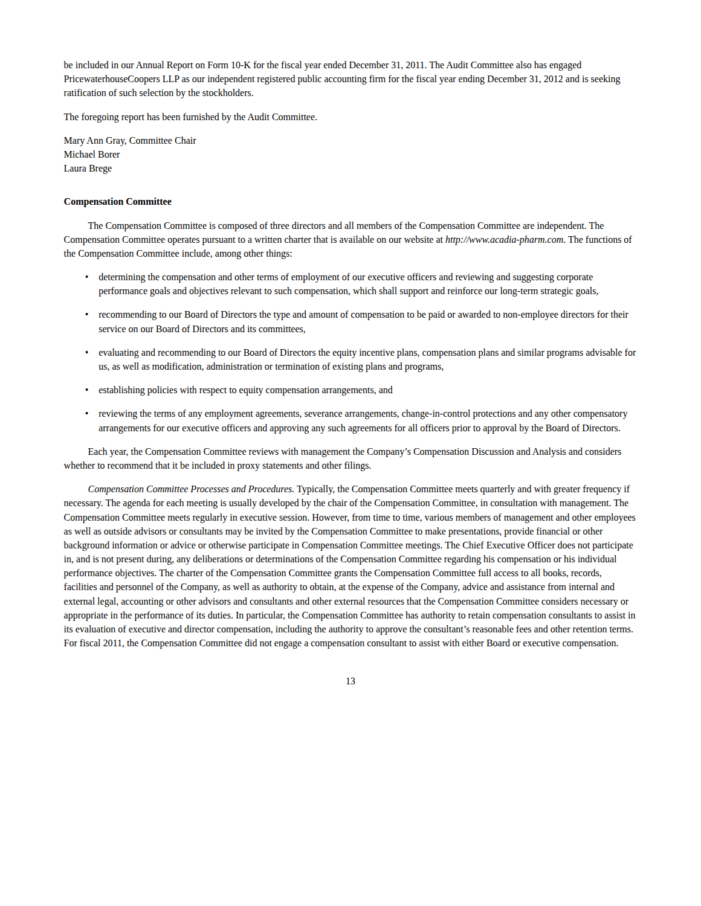be included in our Annual Report on Form 10-K for the fiscal year ended December 31, 2011. The Audit Committee also has engaged PricewaterhouseCoopers LLP as our independent registered public accounting firm for the fiscal year ending December 31, 2012 and is seeking ratification of such selection by the stockholders.
The foregoing report has been furnished by the Audit Committee.
Mary Ann Gray, Committee Chair Michael Borer Laura Brege
Compensation Committee
The Compensation Committee is composed of three directors and all members of the Compensation Committee are independent. The Compensation Committee operates pursuant to a written charter that is available on our website at http://www.acadia-pharm.com. The functions of the Compensation Committee include, among other things:
determining the compensation and other terms of employment of our executive officers and reviewing and suggesting corporate performance goals and objectives relevant to such compensation, which shall support and reinforce our long-term strategic goals,
recommending to our Board of Directors the type and amount of compensation to be paid or awarded to non-employee directors for their service on our Board of Directors and its committees,
evaluating and recommending to our Board of Directors the equity incentive plans, compensation plans and similar programs advisable for us, as well as modification, administration or termination of existing plans and programs,
establishing policies with respect to equity compensation arrangements, and
reviewing the terms of any employment agreements, severance arrangements, change-in-control protections and any other compensatory arrangements for our executive officers and approving any such agreements for all officers prior to approval by the Board of Directors.
Each year, the Compensation Committee reviews with management the Company’s Compensation Discussion and Analysis and considers whether to recommend that it be included in proxy statements and other filings.
Compensation Committee Processes and Procedures. Typically, the Compensation Committee meets quarterly and with greater frequency if necessary. The agenda for each meeting is usually developed by the chair of the Compensation Committee, in consultation with management. The Compensation Committee meets regularly in executive session. However, from time to time, various members of management and other employees as well as outside advisors or consultants may be invited by the Compensation Committee to make presentations, provide financial or other background information or advice or otherwise participate in Compensation Committee meetings. The Chief Executive Officer does not participate in, and is not present during, any deliberations or determinations of the Compensation Committee regarding his compensation or his individual performance objectives. The charter of the Compensation Committee grants the Compensation Committee full access to all books, records, facilities and personnel of the Company, as well as authority to obtain, at the expense of the Company, advice and assistance from internal and external legal, accounting or other advisors and consultants and other external resources that the Compensation Committee considers necessary or appropriate in the performance of its duties. In particular, the Compensation Committee has authority to retain compensation consultants to assist in its evaluation of executive and director compensation, including the authority to approve the consultant’s reasonable fees and other retention terms. For fiscal 2011, the Compensation Committee did not engage a compensation consultant to assist with either Board or executive compensation.
13